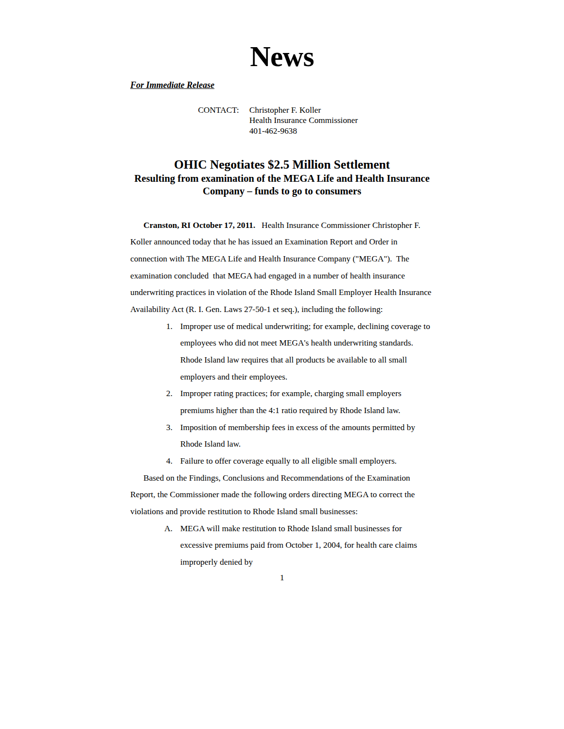News
For Immediate Release
| CONTACT: | Christopher F. Koller |
| | Health Insurance Commissioner |
| | 401-462-9638 |
OHIC Negotiates $2.5 Million Settlement
Resulting from examination of the MEGA Life and Health Insurance Company – funds to go to consumers
Cranston, RI October 17, 2011. Health Insurance Commissioner Christopher F. Koller announced today that he has issued an Examination Report and Order in connection with The MEGA Life and Health Insurance Company ("MEGA"). The examination concluded that MEGA had engaged in a number of health insurance underwriting practices in violation of the Rhode Island Small Employer Health Insurance Availability Act (R. I. Gen. Laws 27-50-1 et seq.), including the following:
Improper use of medical underwriting; for example, declining coverage to employees who did not meet MEGA's health underwriting standards. Rhode Island law requires that all products be available to all small employers and their employees.
Improper rating practices; for example, charging small employers premiums higher than the 4:1 ratio required by Rhode Island law.
Imposition of membership fees in excess of the amounts permitted by Rhode Island law.
Failure to offer coverage equally to all eligible small employers.
Based on the Findings, Conclusions and Recommendations of the Examination Report, the Commissioner made the following orders directing MEGA to correct the violations and provide restitution to Rhode Island small businesses:
MEGA will make restitution to Rhode Island small businesses for excessive premiums paid from October 1, 2004, for health care claims improperly denied by
1